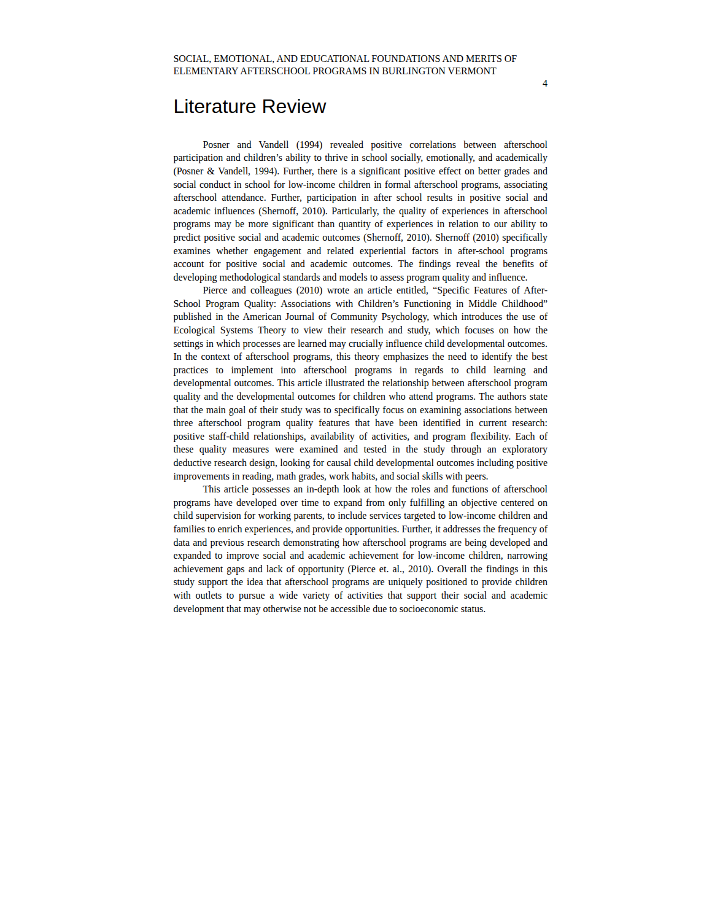Social, Emotional, and Educational Foundations and Merits of Elementary Afterschool Programs in Burlington Vermont
4
Literature Review
Posner and Vandell (1994) revealed positive correlations between afterschool participation and children’s ability to thrive in school socially, emotionally, and academically (Posner & Vandell, 1994). Further, there is a significant positive effect on better grades and social conduct in school for low-income children in formal afterschool programs, associating afterschool attendance. Further, participation in after school results in positive social and academic influences (Shernoff, 2010). Particularly, the quality of experiences in afterschool programs may be more significant than quantity of experiences in relation to our ability to predict positive social and academic outcomes (Shernoff, 2010). Shernoff (2010) specifically examines whether engagement and related experiential factors in after-school programs account for positive social and academic outcomes. The findings reveal the benefits of developing methodological standards and models to assess program quality and influence.
Pierce and colleagues (2010) wrote an article entitled, “Specific Features of After-School Program Quality: Associations with Children’s Functioning in Middle Childhood” published in the American Journal of Community Psychology, which introduces the use of Ecological Systems Theory to view their research and study, which focuses on how the settings in which processes are learned may crucially influence child developmental outcomes. In the context of afterschool programs, this theory emphasizes the need to identify the best practices to implement into afterschool programs in regards to child learning and developmental outcomes. This article illustrated the relationship between afterschool program quality and the developmental outcomes for children who attend programs. The authors state that the main goal of their study was to specifically focus on examining associations between three afterschool program quality features that have been identified in current research: positive staff-child relationships, availability of activities, and program flexibility. Each of these quality measures were examined and tested in the study through an exploratory deductive research design, looking for causal child developmental outcomes including positive improvements in reading, math grades, work habits, and social skills with peers.
This article possesses an in-depth look at how the roles and functions of afterschool programs have developed over time to expand from only fulfilling an objective centered on child supervision for working parents, to include services targeted to low-income children and families to enrich experiences, and provide opportunities. Further, it addresses the frequency of data and previous research demonstrating how afterschool programs are being developed and expanded to improve social and academic achievement for low-income children, narrowing achievement gaps and lack of opportunity (Pierce et. al., 2010). Overall the findings in this study support the idea that afterschool programs are uniquely positioned to provide children with outlets to pursue a wide variety of activities that support their social and academic development that may otherwise not be accessible due to socioeconomic status.